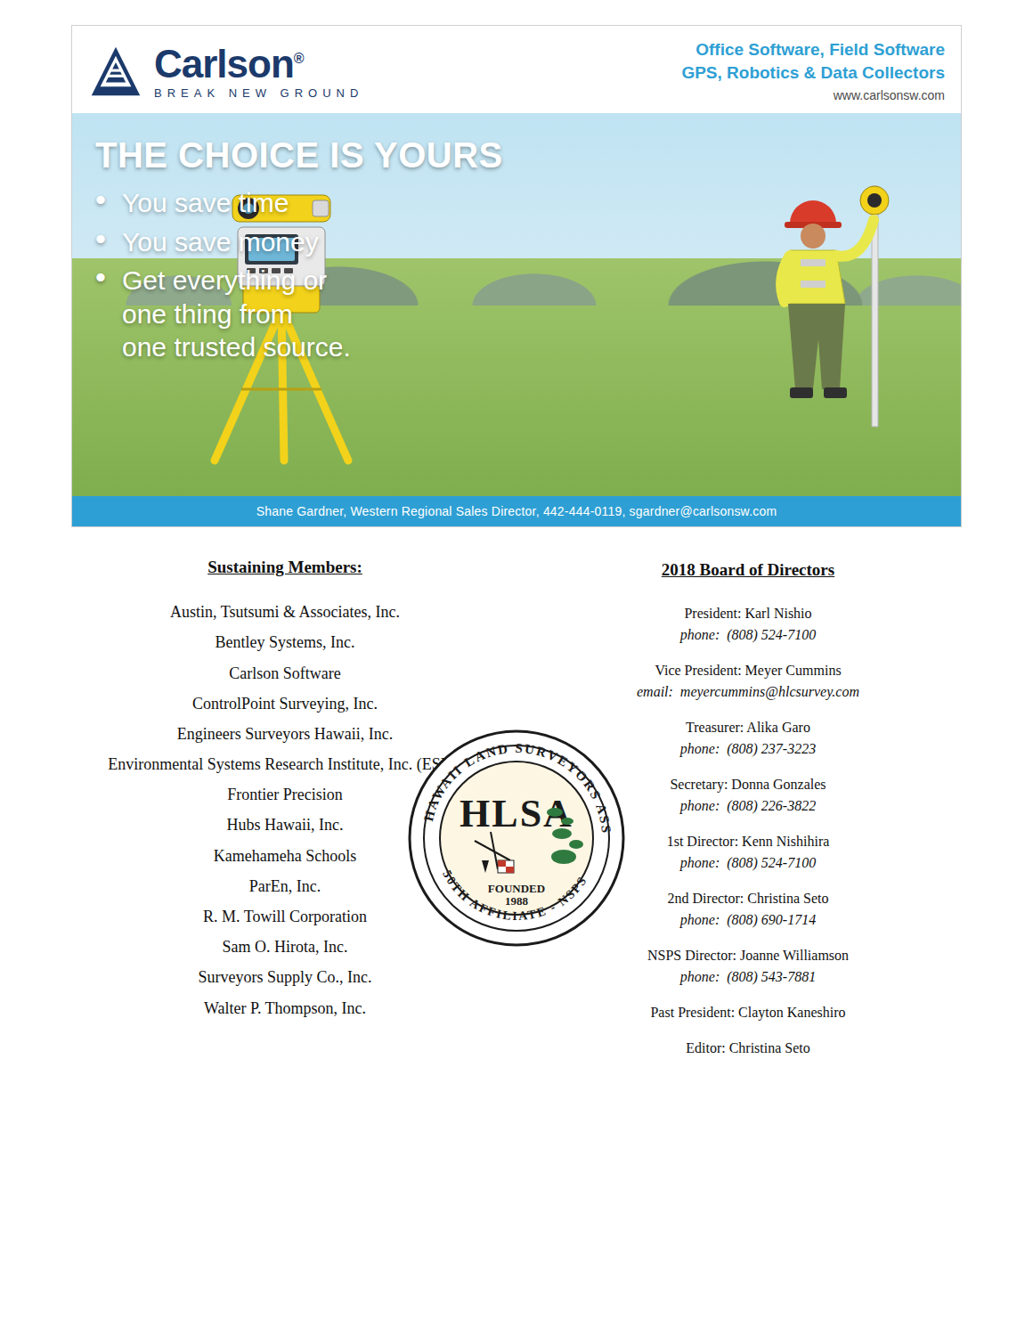Carlson®
BREAK NEW GROUND
Office Software, Field Software
GPS, Robotics & Data Collectors www.carlsonsw.com
THE CHOICE IS YOURS
You save time
You save money
Get everything or
one thing from
one trusted source.
Shane Gardner, Western Regional Sales Director, 442-444-0119, sgardner@carlsonsw.com
HAWAII LAND SURVEYORS ASSOCIATION 50TH AFFILIATE - NSPS HLSA FOUNDED 1988
Sustaining Members:
Austin, Tsutsumi & Associates, Inc.
Bentley Systems, Inc.
Carlson Software
ControlPoint Surveying, Inc.
Engineers Surveyors Hawaii, Inc.
Environmental Systems Research Institute, Inc. (ESRI)
Frontier Precision
Hubs Hawaii, Inc.
Kamehameha Schools
ParEn, Inc.
R. M. Towill Corporation
Sam O. Hirota, Inc.
Surveyors Supply Co., Inc.
Walter P. Thompson, Inc.
2018 Board of Directors
President: Karl Nishio
phone: (808) 524-7100
Vice President: Meyer Cummins
email: meyercummins@hlcsurvey.com
Treasurer: Alika Garo
phone: (808) 237-3223
Secretary: Donna Gonzales
phone: (808) 226-3822
1st Director: Kenn Nishihira
phone: (808) 524-7100
2nd Director: Christina Seto
phone: (808) 690-1714
NSPS Director: Joanne Williamson
phone: (808) 543-7881
Past President: Clayton Kaneshiro
Editor: Christina Seto